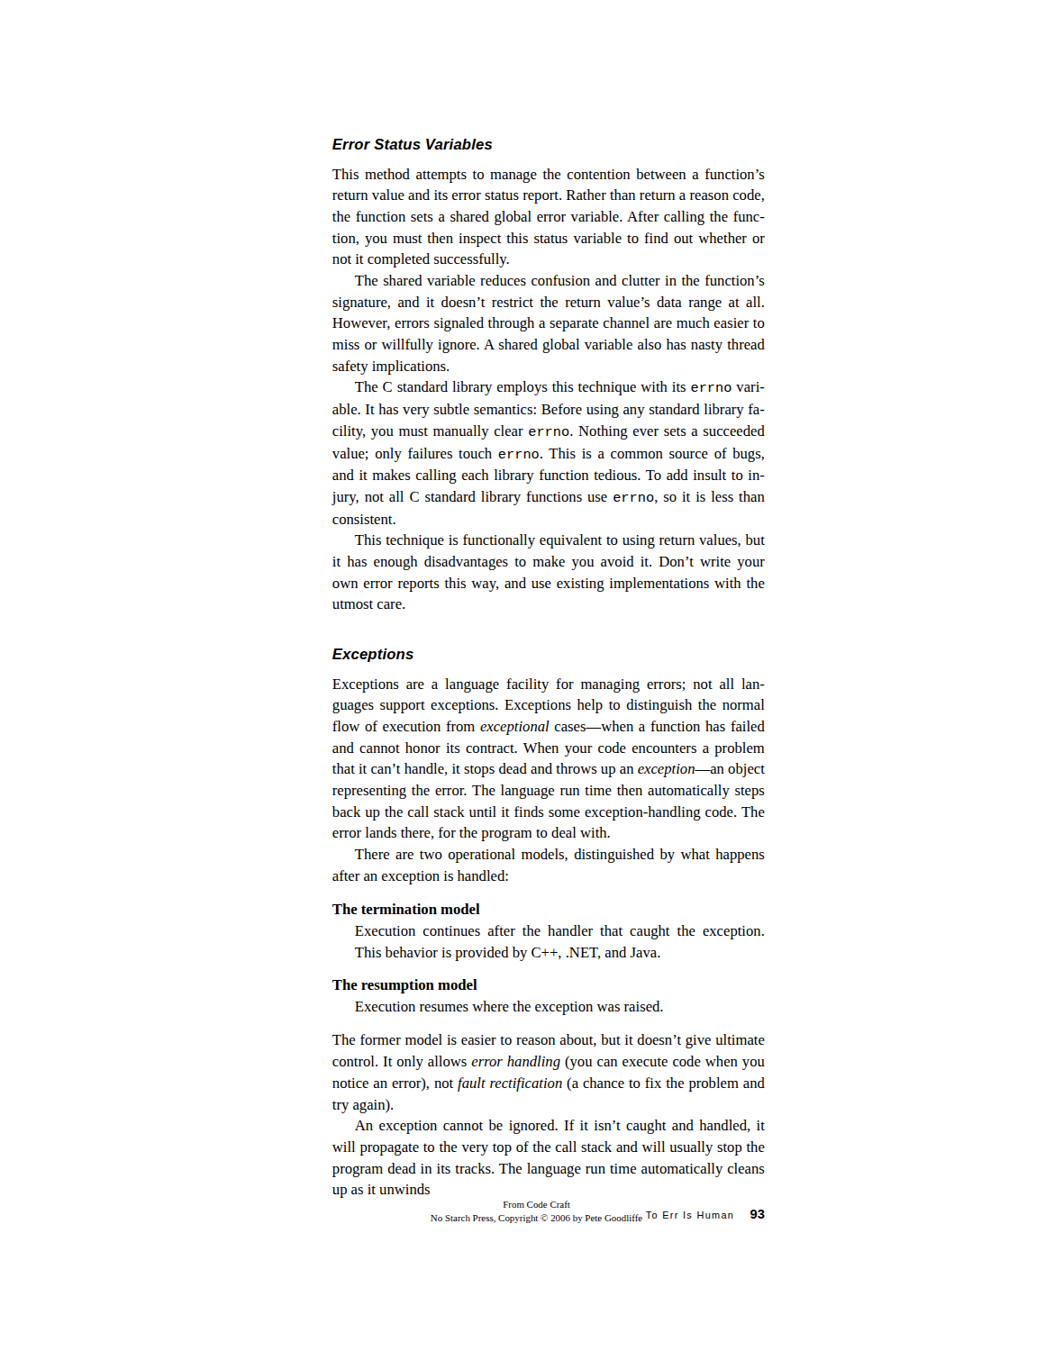Error Status Variables
This method attempts to manage the contention between a function’s return value and its error status report. Rather than return a reason code, the function sets a shared global error variable. After calling the function, you must then inspect this status variable to find out whether or not it completed successfully.
The shared variable reduces confusion and clutter in the function’s signature, and it doesn’t restrict the return value’s data range at all. However, errors signaled through a separate channel are much easier to miss or willfully ignore. A shared global variable also has nasty thread safety implications.
The C standard library employs this technique with its errno variable. It has very subtle semantics: Before using any standard library facility, you must manually clear errno. Nothing ever sets a succeeded value; only failures touch errno. This is a common source of bugs, and it makes calling each library function tedious. To add insult to injury, not all C standard library functions use errno, so it is less than consistent.
This technique is functionally equivalent to using return values, but it has enough disadvantages to make you avoid it. Don’t write your own error reports this way, and use existing implementations with the utmost care.
Exceptions
Exceptions are a language facility for managing errors; not all languages support exceptions. Exceptions help to distinguish the normal flow of execution from exceptional cases—when a function has failed and cannot honor its contract. When your code encounters a problem that it can’t handle, it stops dead and throws up an exception—an object representing the error. The language run time then automatically steps back up the call stack until it finds some exception-handling code. The error lands there, for the program to deal with.
There are two operational models, distinguished by what happens after an exception is handled:
The termination model
Execution continues after the handler that caught the exception. This behavior is provided by C++, .NET, and Java.
The resumption model
Execution resumes where the exception was raised.
The former model is easier to reason about, but it doesn’t give ultimate control. It only allows error handling (you can execute code when you notice an error), not fault rectification (a chance to fix the problem and try again).
An exception cannot be ignored. If it isn’t caught and handled, it will propagate to the very top of the call stack and will usually stop the program dead in its tracks. The language run time automatically cleans up as it unwinds
From Code Craft
No Starch Press, Copyright © 2006 by Pete Goodliffe
To Err Is Human 93